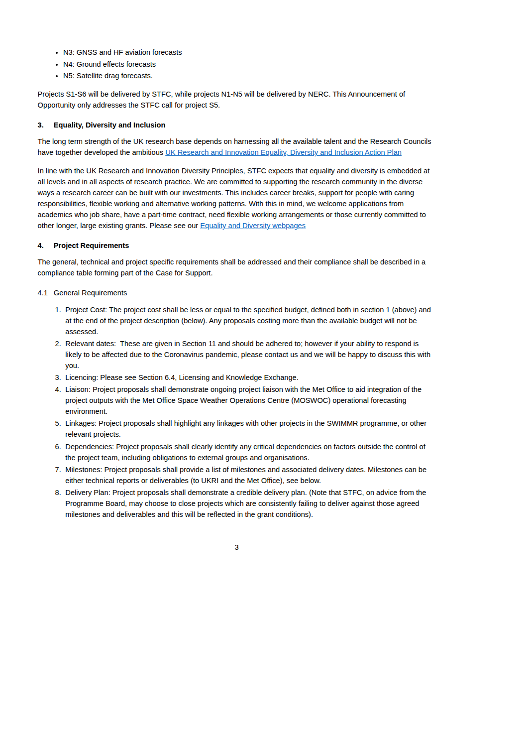N3: GNSS and HF aviation forecasts
N4: Ground effects forecasts
N5: Satellite drag forecasts.
Projects S1-S6 will be delivered by STFC, while projects N1-N5 will be delivered by NERC. This Announcement of Opportunity only addresses the STFC call for project S5.
3. Equality, Diversity and Inclusion
The long term strength of the UK research base depends on harnessing all the available talent and the Research Councils have together developed the ambitious UK Research and Innovation Equality, Diversity and Inclusion Action Plan
In line with the UK Research and Innovation Diversity Principles, STFC expects that equality and diversity is embedded at all levels and in all aspects of research practice. We are committed to supporting the research community in the diverse ways a research career can be built with our investments. This includes career breaks, support for people with caring responsibilities, flexible working and alternative working patterns. With this in mind, we welcome applications from academics who job share, have a part-time contract, need flexible working arrangements or those currently committed to other longer, large existing grants. Please see our Equality and Diversity webpages
4. Project Requirements
The general, technical and project specific requirements shall be addressed and their compliance shall be described in a compliance table forming part of the Case for Support.
4.1 General Requirements
Project Cost: The project cost shall be less or equal to the specified budget, defined both in section 1 (above) and at the end of the project description (below). Any proposals costing more than the available budget will not be assessed.
Relevant dates: These are given in Section 11 and should be adhered to; however if your ability to respond is likely to be affected due to the Coronavirus pandemic, please contact us and we will be happy to discuss this with you.
Licencing: Please see Section 6.4, Licensing and Knowledge Exchange.
Liaison: Project proposals shall demonstrate ongoing project liaison with the Met Office to aid integration of the project outputs with the Met Office Space Weather Operations Centre (MOSWOC) operational forecasting environment.
Linkages: Project proposals shall highlight any linkages with other projects in the SWIMMR programme, or other relevant projects.
Dependencies: Project proposals shall clearly identify any critical dependencies on factors outside the control of the project team, including obligations to external groups and organisations.
Milestones: Project proposals shall provide a list of milestones and associated delivery dates. Milestones can be either technical reports or deliverables (to UKRI and the Met Office), see below.
Delivery Plan: Project proposals shall demonstrate a credible delivery plan. (Note that STFC, on advice from the Programme Board, may choose to close projects which are consistently failing to deliver against those agreed milestones and deliverables and this will be reflected in the grant conditions).
3